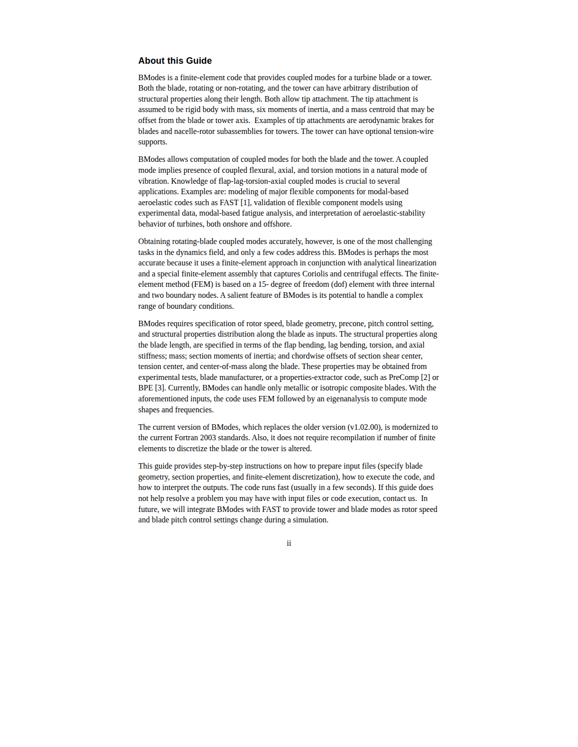About this Guide
BModes is a finite-element code that provides coupled modes for a turbine blade or a tower. Both the blade, rotating or non-rotating, and the tower can have arbitrary distribution of structural properties along their length. Both allow tip attachment. The tip attachment is assumed to be rigid body with mass, six moments of inertia, and a mass centroid that may be offset from the blade or tower axis. Examples of tip attachments are aerodynamic brakes for blades and nacelle-rotor subassemblies for towers. The tower can have optional tension-wire supports.
BModes allows computation of coupled modes for both the blade and the tower. A coupled mode implies presence of coupled flexural, axial, and torsion motions in a natural mode of vibration. Knowledge of flap-lag-torsion-axial coupled modes is crucial to several applications. Examples are: modeling of major flexible components for modal-based aeroelastic codes such as FAST [1], validation of flexible component models using experimental data, modal-based fatigue analysis, and interpretation of aeroelastic-stability behavior of turbines, both onshore and offshore.
Obtaining rotating-blade coupled modes accurately, however, is one of the most challenging tasks in the dynamics field, and only a few codes address this. BModes is perhaps the most accurate because it uses a finite-element approach in conjunction with analytical linearization and a special finite-element assembly that captures Coriolis and centrifugal effects. The finite-element method (FEM) is based on a 15- degree of freedom (dof) element with three internal and two boundary nodes. A salient feature of BModes is its potential to handle a complex range of boundary conditions.
BModes requires specification of rotor speed, blade geometry, precone, pitch control setting, and structural properties distribution along the blade as inputs. The structural properties along the blade length, are specified in terms of the flap bending, lag bending, torsion, and axial stiffness; mass; section moments of inertia; and chordwise offsets of section shear center, tension center, and center-of-mass along the blade. These properties may be obtained from experimental tests, blade manufacturer, or a properties-extractor code, such as PreComp [2] or BPE [3]. Currently, BModes can handle only metallic or isotropic composite blades. With the aforementioned inputs, the code uses FEM followed by an eigenanalysis to compute mode shapes and frequencies.
The current version of BModes, which replaces the older version (v1.02.00), is modernized to the current Fortran 2003 standards. Also, it does not require recompilation if number of finite elements to discretize the blade or the tower is altered.
This guide provides step-by-step instructions on how to prepare input files (specify blade geometry, section properties, and finite-element discretization), how to execute the code, and how to interpret the outputs. The code runs fast (usually in a few seconds). If this guide does not help resolve a problem you may have with input files or code execution, contact us. In future, we will integrate BModes with FAST to provide tower and blade modes as rotor speed and blade pitch control settings change during a simulation.
ii